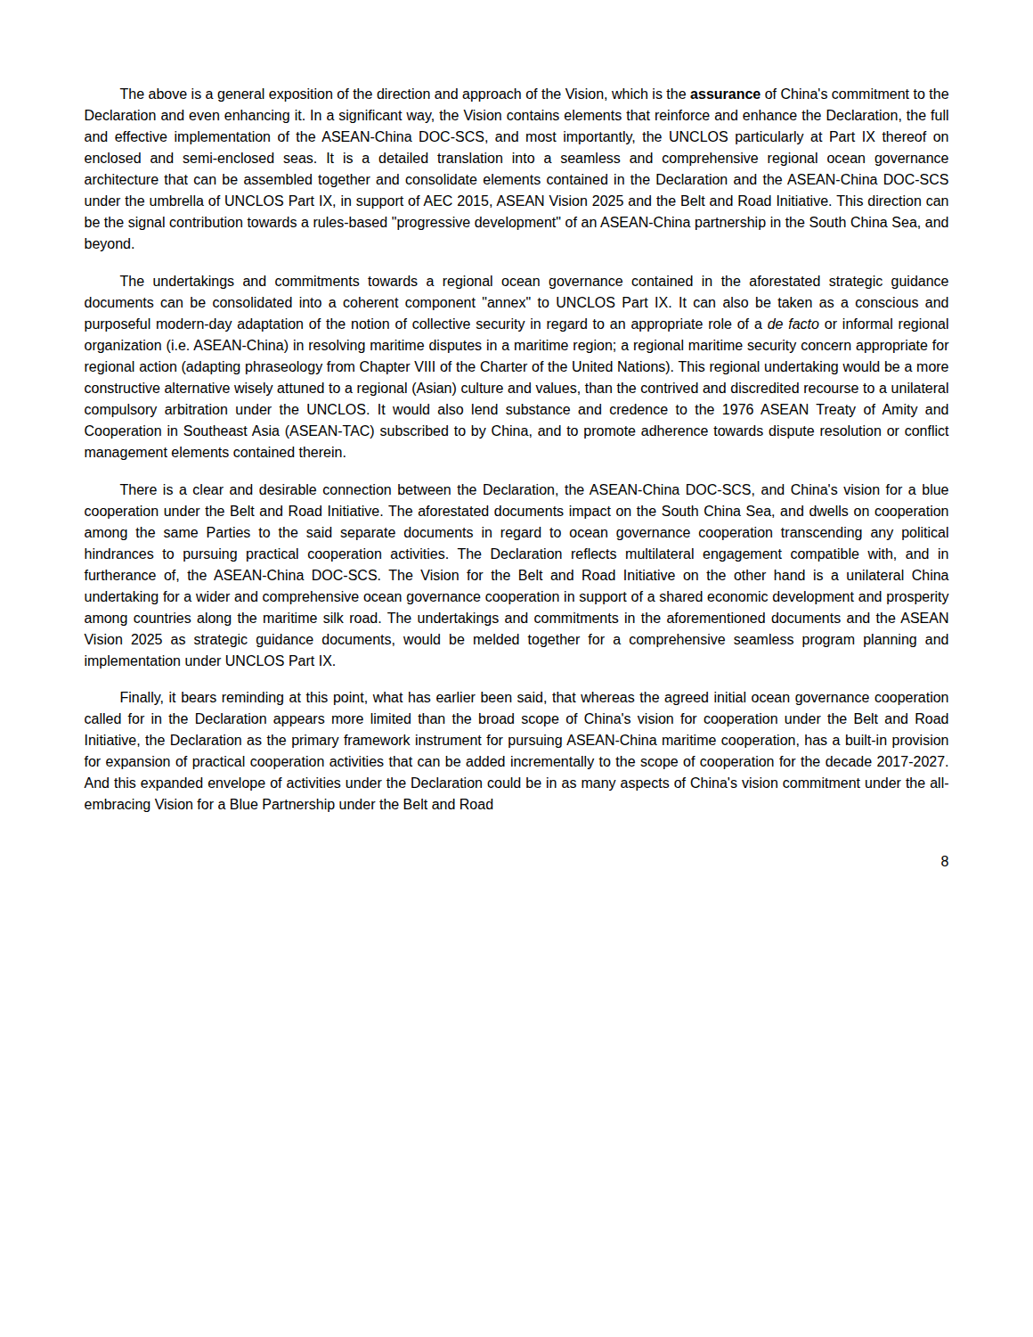The above is a general exposition of the direction and approach of the Vision, which is the assurance of China's commitment to the Declaration and even enhancing it. In a significant way, the Vision contains elements that reinforce and enhance the Declaration, the full and effective implementation of the ASEAN-China DOC-SCS, and most importantly, the UNCLOS particularly at Part IX thereof on enclosed and semi-enclosed seas. It is a detailed translation into a seamless and comprehensive regional ocean governance architecture that can be assembled together and consolidate elements contained in the Declaration and the ASEAN-China DOC-SCS under the umbrella of UNCLOS Part IX, in support of AEC 2015, ASEAN Vision 2025 and the Belt and Road Initiative. This direction can be the signal contribution towards a rules-based "progressive development" of an ASEAN-China partnership in the South China Sea, and beyond.
The undertakings and commitments towards a regional ocean governance contained in the aforestated strategic guidance documents can be consolidated into a coherent component "annex" to UNCLOS Part IX. It can also be taken as a conscious and purposeful modern-day adaptation of the notion of collective security in regard to an appropriate role of a de facto or informal regional organization (i.e. ASEAN-China) in resolving maritime disputes in a maritime region; a regional maritime security concern appropriate for regional action (adapting phraseology from Chapter VIII of the Charter of the United Nations). This regional undertaking would be a more constructive alternative wisely attuned to a regional (Asian) culture and values, than the contrived and discredited recourse to a unilateral compulsory arbitration under the UNCLOS. It would also lend substance and credence to the 1976 ASEAN Treaty of Amity and Cooperation in Southeast Asia (ASEAN-TAC) subscribed to by China, and to promote adherence towards dispute resolution or conflict management elements contained therein.
There is a clear and desirable connection between the Declaration, the ASEAN-China DOC-SCS, and China's vision for a blue cooperation under the Belt and Road Initiative. The aforestated documents impact on the South China Sea, and dwells on cooperation among the same Parties to the said separate documents in regard to ocean governance cooperation transcending any political hindrances to pursuing practical cooperation activities. The Declaration reflects multilateral engagement compatible with, and in furtherance of, the ASEAN-China DOC-SCS. The Vision for the Belt and Road Initiative on the other hand is a unilateral China undertaking for a wider and comprehensive ocean governance cooperation in support of a shared economic development and prosperity among countries along the maritime silk road. The undertakings and commitments in the aforementioned documents and the ASEAN Vision 2025 as strategic guidance documents, would be melded together for a comprehensive seamless program planning and implementation under UNCLOS Part IX.
Finally, it bears reminding at this point, what has earlier been said, that whereas the agreed initial ocean governance cooperation called for in the Declaration appears more limited than the broad scope of China's vision for cooperation under the Belt and Road Initiative, the Declaration as the primary framework instrument for pursuing ASEAN-China maritime cooperation, has a built-in provision for expansion of practical cooperation activities that can be added incrementally to the scope of cooperation for the decade 2017-2027. And this expanded envelope of activities under the Declaration could be in as many aspects of China's vision commitment under the all-embracing Vision for a Blue Partnership under the Belt and Road
8